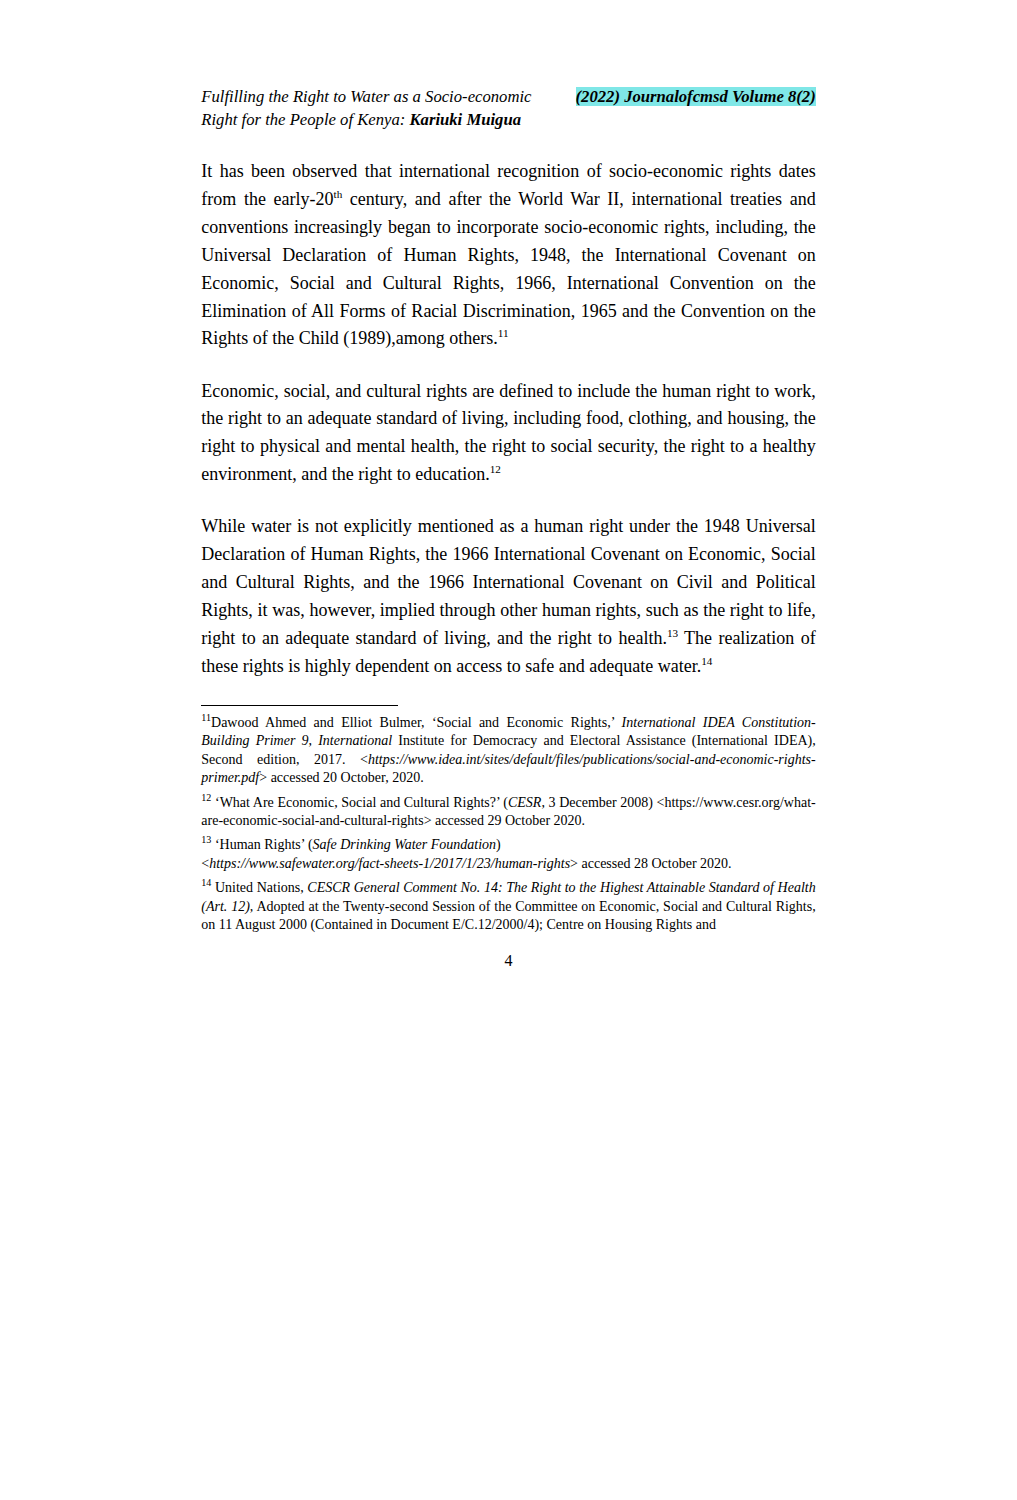Fulfilling the Right to Water as a Socio-economic
Right for the People of Kenya: Kariuki Muigua
(2022) Journalofcmsd Volume 8(2)
It has been observed that international recognition of socio-economic rights dates from the early-20th century, and after the World War II, international treaties and conventions increasingly began to incorporate socio-economic rights, including, the Universal Declaration of Human Rights, 1948, the International Covenant on Economic, Social and Cultural Rights, 1966, International Convention on the Elimination of All Forms of Racial Discrimination, 1965 and the Convention on the Rights of the Child (1989),among others.11
Economic, social, and cultural rights are defined to include the human right to work, the right to an adequate standard of living, including food, clothing, and housing, the right to physical and mental health, the right to social security, the right to a healthy environment, and the right to education.12
While water is not explicitly mentioned as a human right under the 1948 Universal Declaration of Human Rights, the 1966 International Covenant on Economic, Social and Cultural Rights, and the 1966 International Covenant on Civil and Political Rights, it was, however, implied through other human rights, such as the right to life, right to an adequate standard of living, and the right to health.13 The realization of these rights is highly dependent on access to safe and adequate water.14
11 Dawood Ahmed and Elliot Bulmer, ‘Social and Economic Rights,’ International IDEA Constitution-Building Primer 9, International Institute for Democracy and Electoral Assistance (International IDEA), Second edition, 2017. <https://www.idea.int/sites/default/files/publications/social-and-economic-rights-primer.pdf> accessed 20 October, 2020.
12 ‘What Are Economic, Social and Cultural Rights?’ (CESR, 3 December 2008) <https://www.cesr.org/what-are-economic-social-and-cultural-rights> accessed 29 October 2020.
13 ‘Human Rights’ (Safe Drinking Water Foundation)
<https://www.safewater.org/fact-sheets-1/2017/1/23/human-rights> accessed 28 October 2020.
14 United Nations, CESCR General Comment No. 14: The Right to the Highest Attainable Standard of Health (Art. 12), Adopted at the Twenty-second Session of the Committee on Economic, Social and Cultural Rights, on 11 August 2000 (Contained in Document E/C.12/2000/4); Centre on Housing Rights and
4